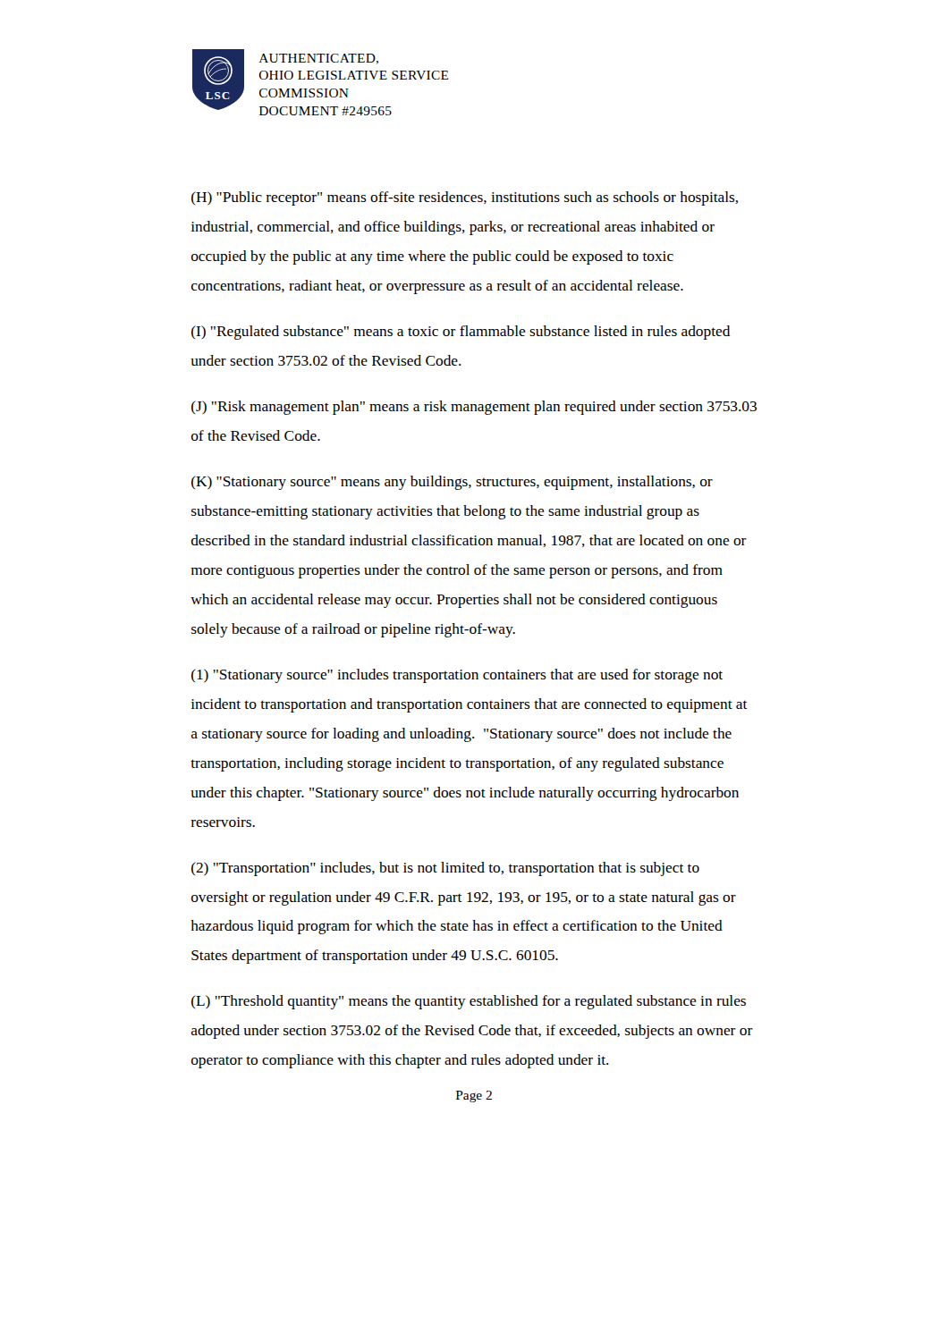LSC
AUTHENTICATED,
OHIO LEGISLATIVE SERVICE
COMMISSION
DOCUMENT #249565
(H) "Public receptor" means off-site residences, institutions such as schools or hospitals, industrial, commercial, and office buildings, parks, or recreational areas inhabited or occupied by the public at any time where the public could be exposed to toxic concentrations, radiant heat, or overpressure as a result of an accidental release.
(I) "Regulated substance" means a toxic or flammable substance listed in rules adopted under section 3753.02 of the Revised Code.
(J) "Risk management plan" means a risk management plan required under section 3753.03 of the Revised Code.
(K) "Stationary source" means any buildings, structures, equipment, installations, or substance-emitting stationary activities that belong to the same industrial group as described in the standard industrial classification manual, 1987, that are located on one or more contiguous properties under the control of the same person or persons, and from which an accidental release may occur. Properties shall not be considered contiguous solely because of a railroad or pipeline right-of-way.
(1) "Stationary source" includes transportation containers that are used for storage not incident to transportation and transportation containers that are connected to equipment at a stationary source for loading and unloading. "Stationary source" does not include the transportation, including storage incident to transportation, of any regulated substance under this chapter. "Stationary source" does not include naturally occurring hydrocarbon reservoirs.
(2) "Transportation" includes, but is not limited to, transportation that is subject to oversight or regulation under 49 C.F.R. part 192, 193, or 195, or to a state natural gas or hazardous liquid program for which the state has in effect a certification to the United States department of transportation under 49 U.S.C. 60105.
(L) "Threshold quantity" means the quantity established for a regulated substance in rules adopted under section 3753.02 of the Revised Code that, if exceeded, subjects an owner or operator to compliance with this chapter and rules adopted under it.
Page 2